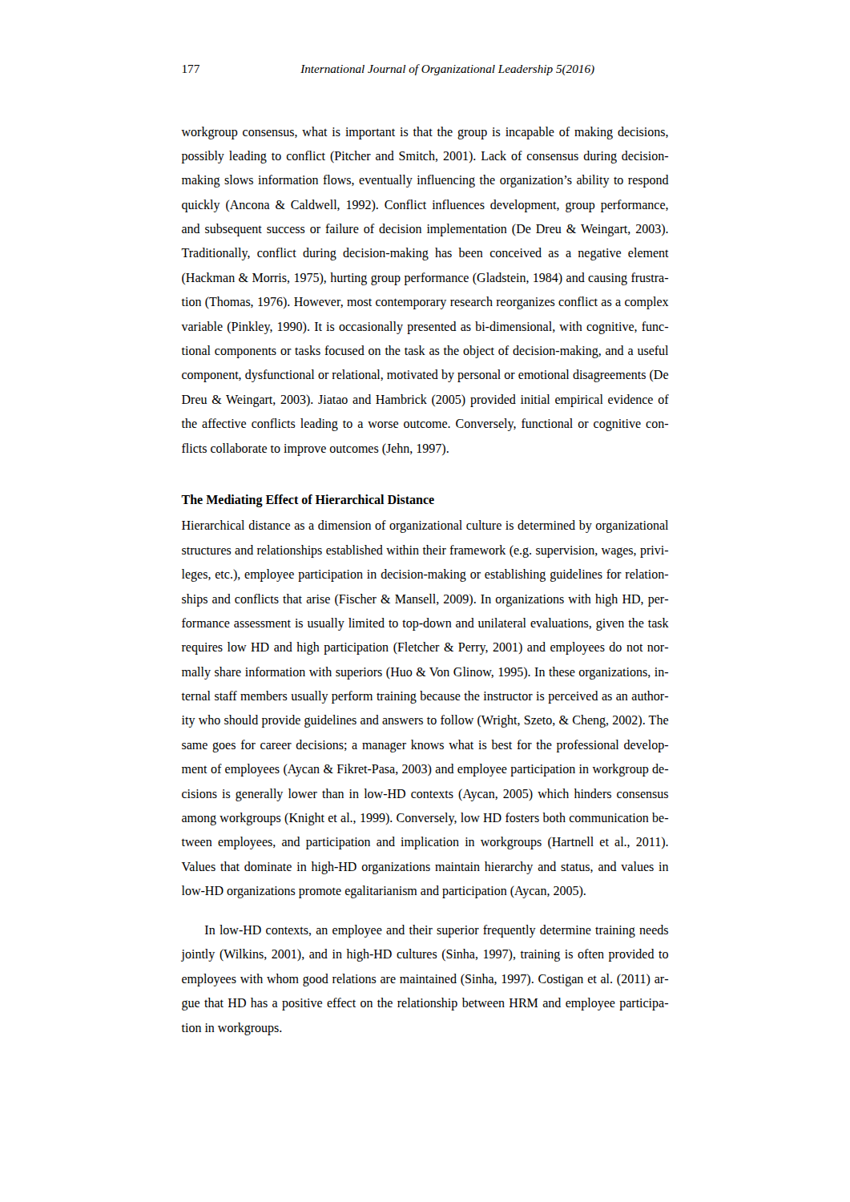177 International Journal of Organizational Leadership 5(2016)
workgroup consensus, what is important is that the group is incapable of making decisions, possibly leading to conflict (Pitcher and Smitch, 2001). Lack of consensus during decision-making slows information flows, eventually influencing the organization’s ability to respond quickly (Ancona & Caldwell, 1992). Conflict influences development, group performance, and subsequent success or failure of decision implementation (De Dreu & Weingart, 2003). Traditionally, conflict during decision-making has been conceived as a negative element (Hackman & Morris, 1975), hurting group performance (Gladstein, 1984) and causing frustration (Thomas, 1976). However, most contemporary research reorganizes conflict as a complex variable (Pinkley, 1990). It is occasionally presented as bi-dimensional, with cognitive, functional components or tasks focused on the task as the object of decision-making, and a useful component, dysfunctional or relational, motivated by personal or emotional disagreements (De Dreu & Weingart, 2003). Jiatao and Hambrick (2005) provided initial empirical evidence of the affective conflicts leading to a worse outcome. Conversely, functional or cognitive conflicts collaborate to improve outcomes (Jehn, 1997).
The Mediating Effect of Hierarchical Distance
Hierarchical distance as a dimension of organizational culture is determined by organizational structures and relationships established within their framework (e.g. supervision, wages, privileges, etc.), employee participation in decision-making or establishing guidelines for relationships and conflicts that arise (Fischer & Mansell, 2009). In organizations with high HD, performance assessment is usually limited to top-down and unilateral evaluations, given the task requires low HD and high participation (Fletcher & Perry, 2001) and employees do not normally share information with superiors (Huo & Von Glinow, 1995). In these organizations, internal staff members usually perform training because the instructor is perceived as an authority who should provide guidelines and answers to follow (Wright, Szeto, & Cheng, 2002). The same goes for career decisions; a manager knows what is best for the professional development of employees (Aycan & Fikret-Pasa, 2003) and employee participation in workgroup decisions is generally lower than in low-HD contexts (Aycan, 2005) which hinders consensus among workgroups (Knight et al., 1999). Conversely, low HD fosters both communication between employees, and participation and implication in workgroups (Hartnell et al., 2011). Values that dominate in high-HD organizations maintain hierarchy and status, and values in low-HD organizations promote egalitarianism and participation (Aycan, 2005).
In low-HD contexts, an employee and their superior frequently determine training needs jointly (Wilkins, 2001), and in high-HD cultures (Sinha, 1997), training is often provided to employees with whom good relations are maintained (Sinha, 1997). Costigan et al. (2011) argue that HD has a positive effect on the relationship between HRM and employee participation in workgroups.